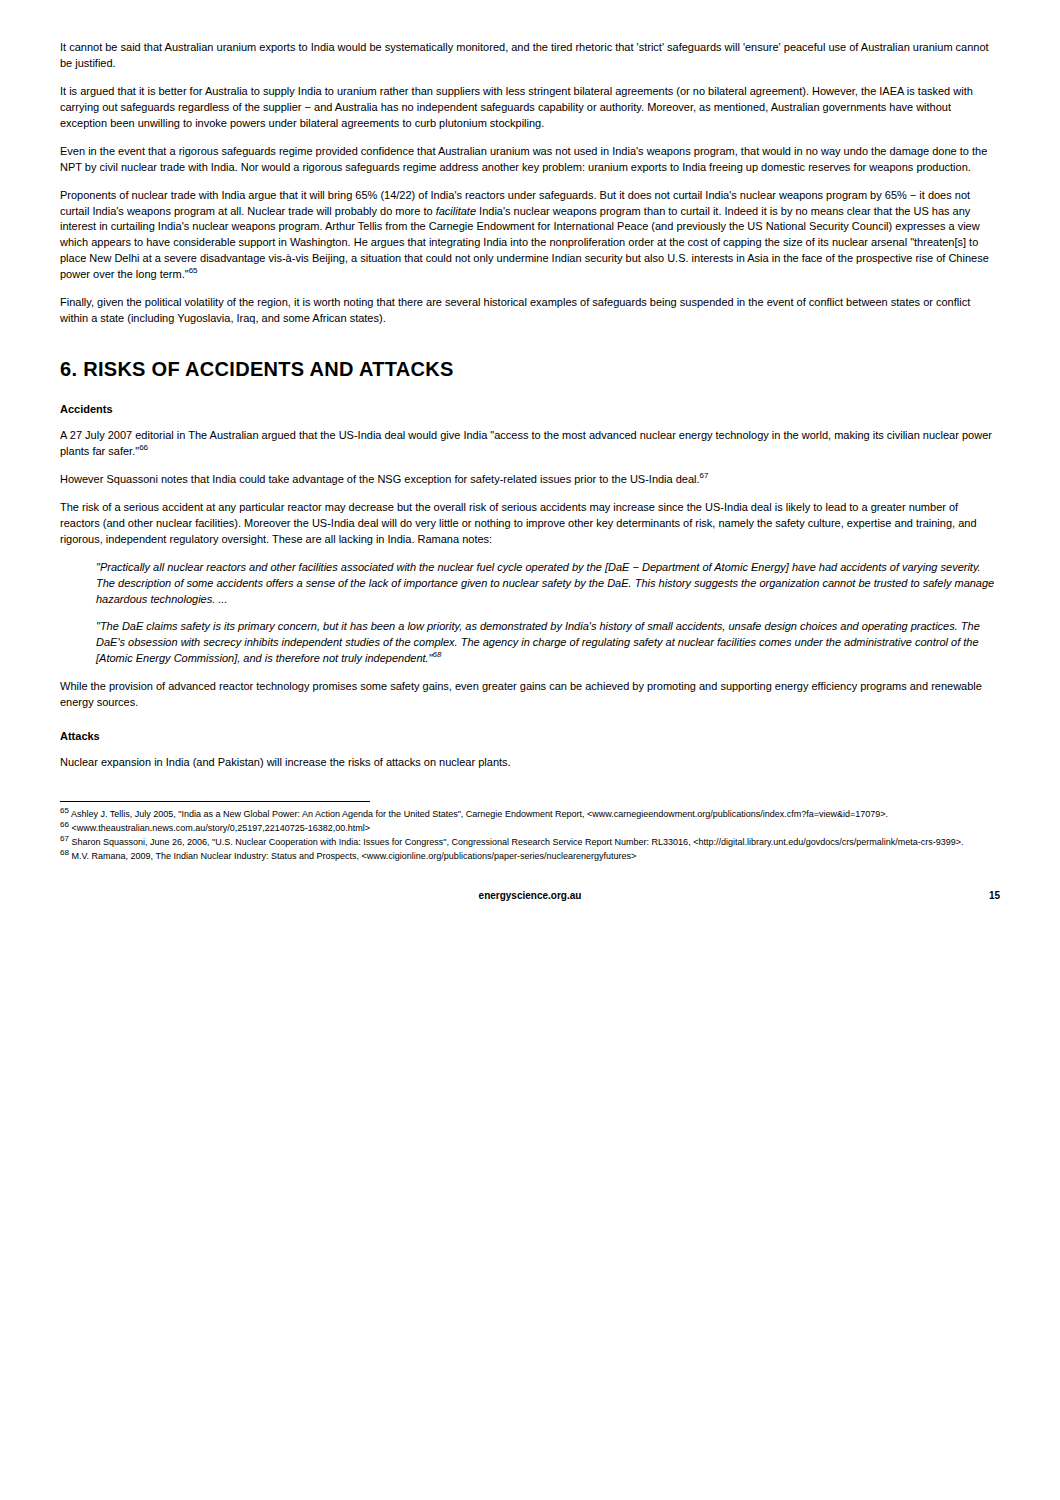It cannot be said that Australian uranium exports to India would be systematically monitored, and the tired rhetoric that 'strict' safeguards will 'ensure' peaceful use of Australian uranium cannot be justified.
It is argued that it is better for Australia to supply India to uranium rather than suppliers with less stringent bilateral agreements (or no bilateral agreement). However, the IAEA is tasked with carrying out safeguards regardless of the supplier − and Australia has no independent safeguards capability or authority. Moreover, as mentioned, Australian governments have without exception been unwilling to invoke powers under bilateral agreements to curb plutonium stockpiling.
Even in the event that a rigorous safeguards regime provided confidence that Australian uranium was not used in India's weapons program, that would in no way undo the damage done to the NPT by civil nuclear trade with India. Nor would a rigorous safeguards regime address another key problem: uranium exports to India freeing up domestic reserves for weapons production.
Proponents of nuclear trade with India argue that it will bring 65% (14/22) of India's reactors under safeguards. But it does not curtail India's nuclear weapons program by 65% − it does not curtail India's weapons program at all. Nuclear trade will probably do more to facilitate India's nuclear weapons program than to curtail it. Indeed it is by no means clear that the US has any interest in curtailing India's nuclear weapons program. Arthur Tellis from the Carnegie Endowment for International Peace (and previously the US National Security Council) expresses a view which appears to have considerable support in Washington. He argues that integrating India into the nonproliferation order at the cost of capping the size of its nuclear arsenal "threaten[s] to place New Delhi at a severe disadvantage vis-à-vis Beijing, a situation that could not only undermine Indian security but also U.S. interests in Asia in the face of the prospective rise of Chinese power over the long term."65
Finally, given the political volatility of the region, it is worth noting that there are several historical examples of safeguards being suspended in the event of conflict between states or conflict within a state (including Yugoslavia, Iraq, and some African states).
6. RISKS OF ACCIDENTS AND ATTACKS
Accidents
A 27 July 2007 editorial in The Australian argued that the US-India deal would give India "access to the most advanced nuclear energy technology in the world, making its civilian nuclear power plants far safer."66
However Squassoni notes that India could take advantage of the NSG exception for safety-related issues prior to the US-India deal.67
The risk of a serious accident at any particular reactor may decrease but the overall risk of serious accidents may increase since the US-India deal is likely to lead to a greater number of reactors (and other nuclear facilities). Moreover the US-India deal will do very little or nothing to improve other key determinants of risk, namely the safety culture, expertise and training, and rigorous, independent regulatory oversight. These are all lacking in India. Ramana notes:
"Practically all nuclear reactors and other facilities associated with the nuclear fuel cycle operated by the [DaE − Department of Atomic Energy] have had accidents of varying severity. The description of some accidents offers a sense of the lack of importance given to nuclear safety by the DaE. This history suggests the organization cannot be trusted to safely manage hazardous technologies. ...
"The DaE claims safety is its primary concern, but it has been a low priority, as demonstrated by India's history of small accidents, unsafe design choices and operating practices. The DaE's obsession with secrecy inhibits independent studies of the complex. The agency in charge of regulating safety at nuclear facilities comes under the administrative control of the [Atomic Energy Commission], and is therefore not truly independent."68
While the provision of advanced reactor technology promises some safety gains, even greater gains can be achieved by promoting and supporting energy efficiency programs and renewable energy sources.
Attacks
Nuclear expansion in India (and Pakistan) will increase the risks of attacks on nuclear plants.
65 Ashley J. Tellis, July 2005, "India as a New Global Power: An Action Agenda for the United States", Carnegie Endowment Report, <www.carnegieendowment.org/publications/index.cfm?fa=view&id=17079>.
66 <www.theaustralian.news.com.au/story/0,25197,22140725-16382,00.html>
67 Sharon Squassoni, June 26, 2006, "U.S. Nuclear Cooperation with India: Issues for Congress", Congressional Research Service Report Number: RL33016, <http://digital.library.unt.edu/govdocs/crs/permalink/meta-crs-9399>.
68 M.V. Ramana, 2009, The Indian Nuclear Industry: Status and Prospects, <www.cigionline.org/publications/paper-series/nuclearenergyfutures>
energyscience.org.au 15